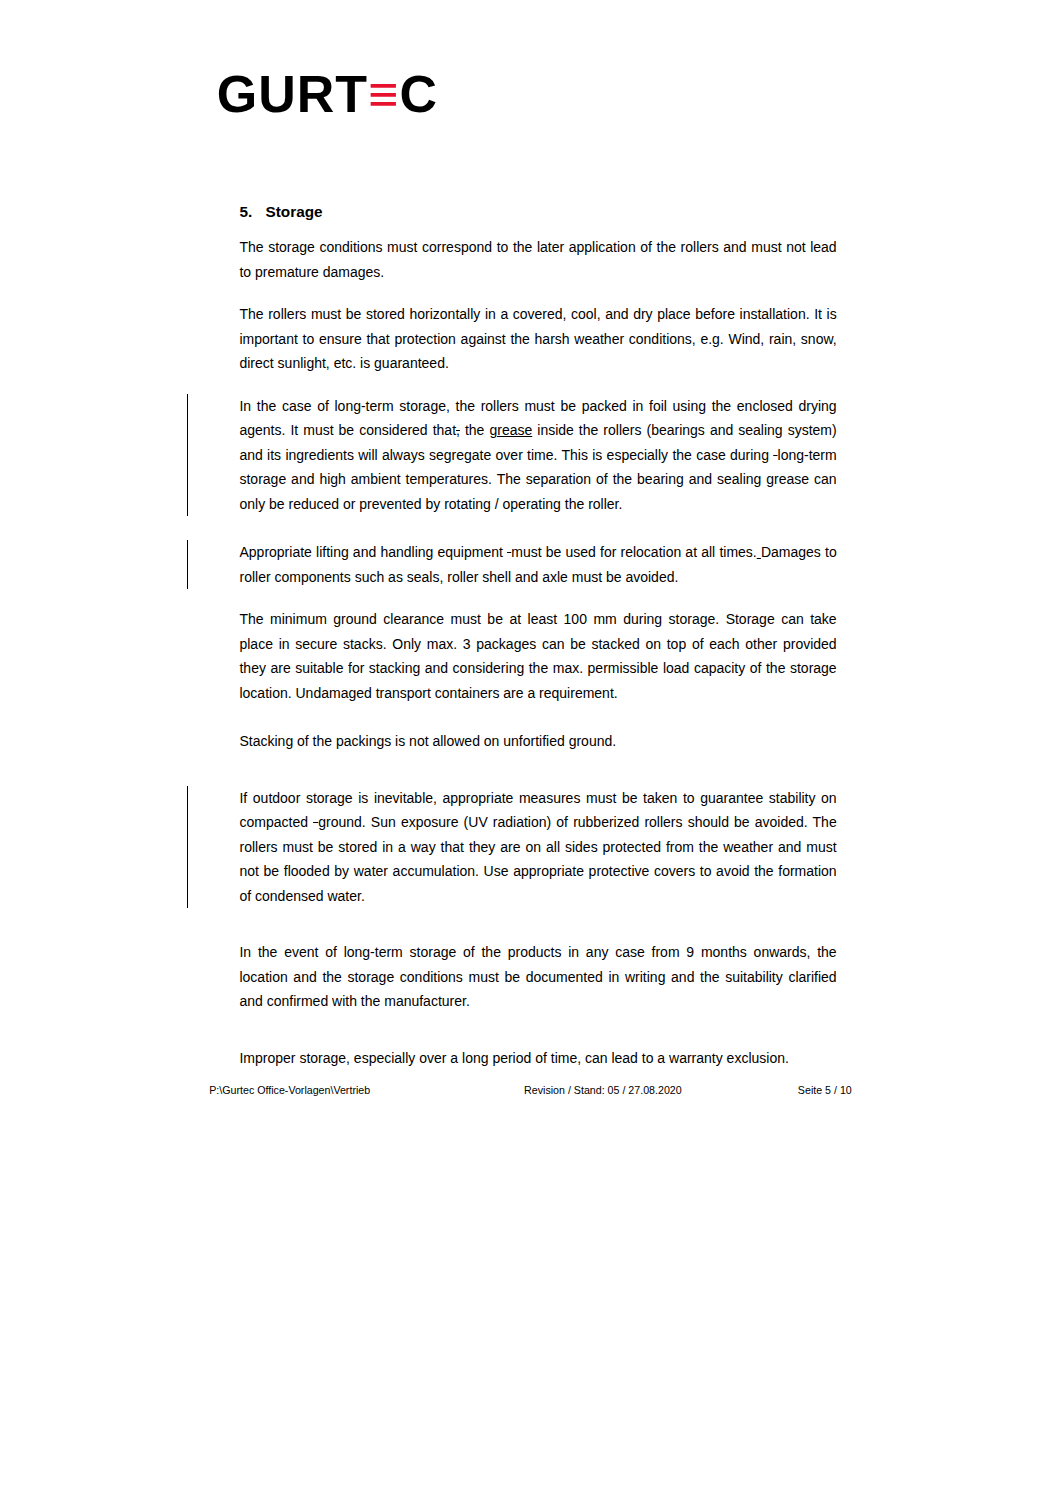GURT≡C
5. Storage
The storage conditions must correspond to the later application of the rollers and must not lead to premature damages.
The rollers must be stored horizontally in a covered, cool, and dry place before installation. It is important to ensure that protection against the harsh weather conditions, e.g. Wind, rain, snow, direct sunlight, etc. is guaranteed.
In the case of long-term storage, the rollers must be packed in foil using the enclosed drying agents. It must be considered that, the grease inside the rollers (bearings and sealing system) and its ingredients will always segregate over time. This is especially the case during long-term storage and high ambient temperatures. The separation of the bearing and sealing grease can only be reduced or prevented by rotating / operating the roller.
Appropriate lifting and handling equipment must be used for relocation at all times. Damages to roller components such as seals, roller shell and axle must be avoided.
The minimum ground clearance must be at least 100 mm during storage. Storage can take place in secure stacks. Only max. 3 packages can be stacked on top of each other provided they are suitable for stacking and considering the max. permissible load capacity of the storage location. Undamaged transport containers are a requirement.
Stacking of the packings is not allowed on unfortified ground.
If outdoor storage is inevitable, appropriate measures must be taken to guarantee stability on compacted ground. Sun exposure (UV radiation) of rubberized rollers should be avoided. The rollers must be stored in a way that they are on all sides protected from the weather and must not be flooded by water accumulation. Use appropriate protective covers to avoid the formation of condensed water.
In the event of long-term storage of the products in any case from 9 months onwards, the location and the storage conditions must be documented in writing and the suitability clarified and confirmed with the manufacturer.
Improper storage, especially over a long period of time, can lead to a warranty exclusion.
P:\Gurtec Office-Vorlagen\Vertrieb Revision / Stand: 05 / 27.08.2020 Seite 5 / 10